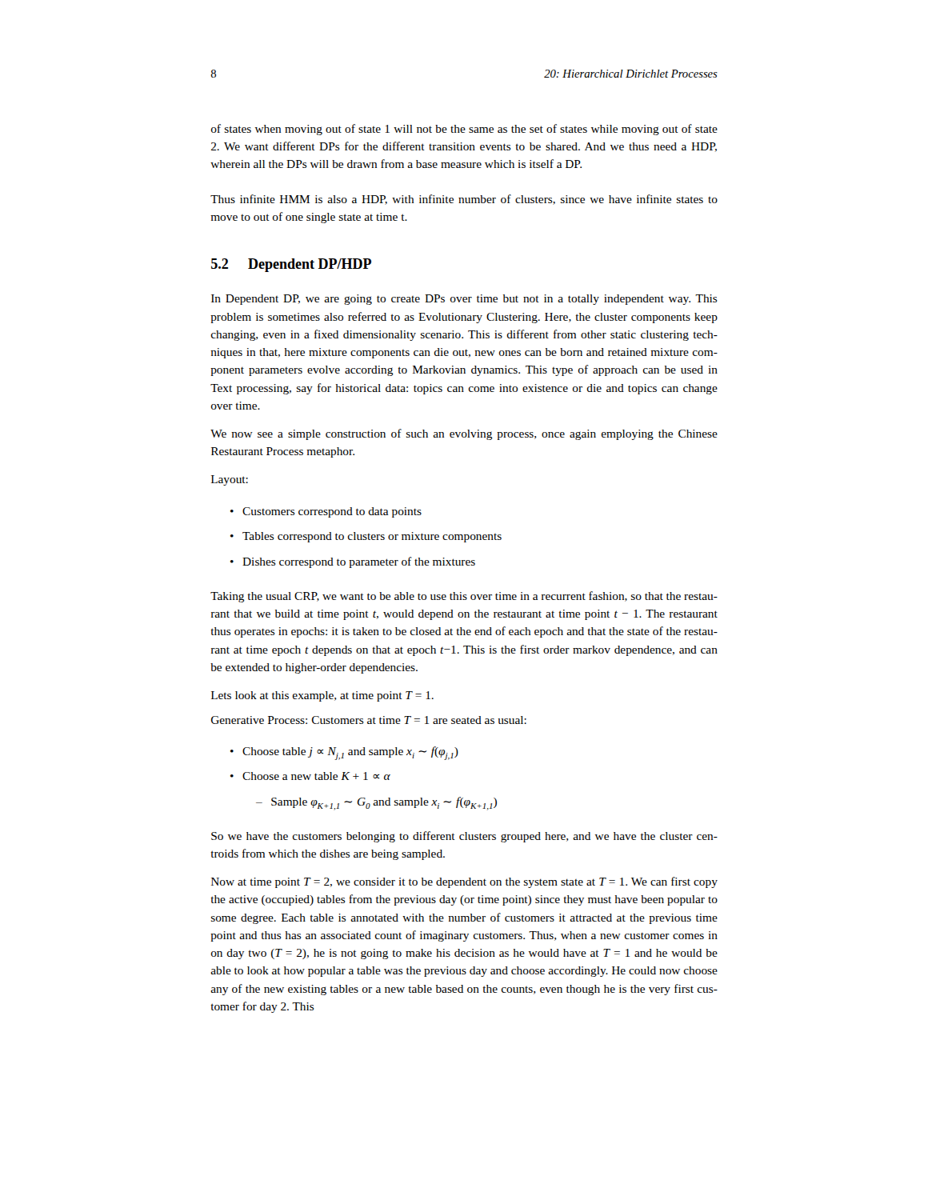8 20: Hierarchical Dirichlet Processes
of states when moving out of state 1 will not be the same as the set of states while moving out of state 2. We want different DPs for the different transition events to be shared. And we thus need a HDP, wherein all the DPs will be drawn from a base measure which is itself a DP.
Thus infinite HMM is also a HDP, with infinite number of clusters, since we have infinite states to move to out of one single state at time t.
5.2 Dependent DP/HDP
In Dependent DP, we are going to create DPs over time but not in a totally independent way. This problem is sometimes also referred to as Evolutionary Clustering. Here, the cluster components keep changing, even in a fixed dimensionality scenario. This is different from other static clustering techniques in that, here mixture components can die out, new ones can be born and retained mixture component parameters evolve according to Markovian dynamics. This type of approach can be used in Text processing, say for historical data: topics can come into existence or die and topics can change over time.
We now see a simple construction of such an evolving process, once again employing the Chinese Restaurant Process metaphor.
Layout:
Customers correspond to data points
Tables correspond to clusters or mixture components
Dishes correspond to parameter of the mixtures
Taking the usual CRP, we want to be able to use this over time in a recurrent fashion, so that the restaurant that we build at time point t, would depend on the restaurant at time point t − 1. The restaurant thus operates in epochs: it is taken to be closed at the end of each epoch and that the state of the restaurant at time epoch t depends on that at epoch t−1. This is the first order markov dependence, and can be extended to higher-order dependencies.
Lets look at this example, at time point T = 1.
Generative Process: Customers at time T = 1 are seated as usual:
Choose table j ∝ Nj,1 and sample xi ∼ f(φj,1)
Choose a new table K + 1 ∝ α
Sample φK+1,1 ∼ G0 and sample xi ∼ f(φK+1,1)
So we have the customers belonging to different clusters grouped here, and we have the cluster centroids from which the dishes are being sampled.
Now at time point T = 2, we consider it to be dependent on the system state at T = 1. We can first copy the active (occupied) tables from the previous day (or time point) since they must have been popular to some degree. Each table is annotated with the number of customers it attracted at the previous time point and thus has an associated count of imaginary customers. Thus, when a new customer comes in on day two (T = 2), he is not going to make his decision as he would have at T = 1 and he would be able to look at how popular a table was the previous day and choose accordingly. He could now choose any of the new existing tables or a new table based on the counts, even though he is the very first customer for day 2. This